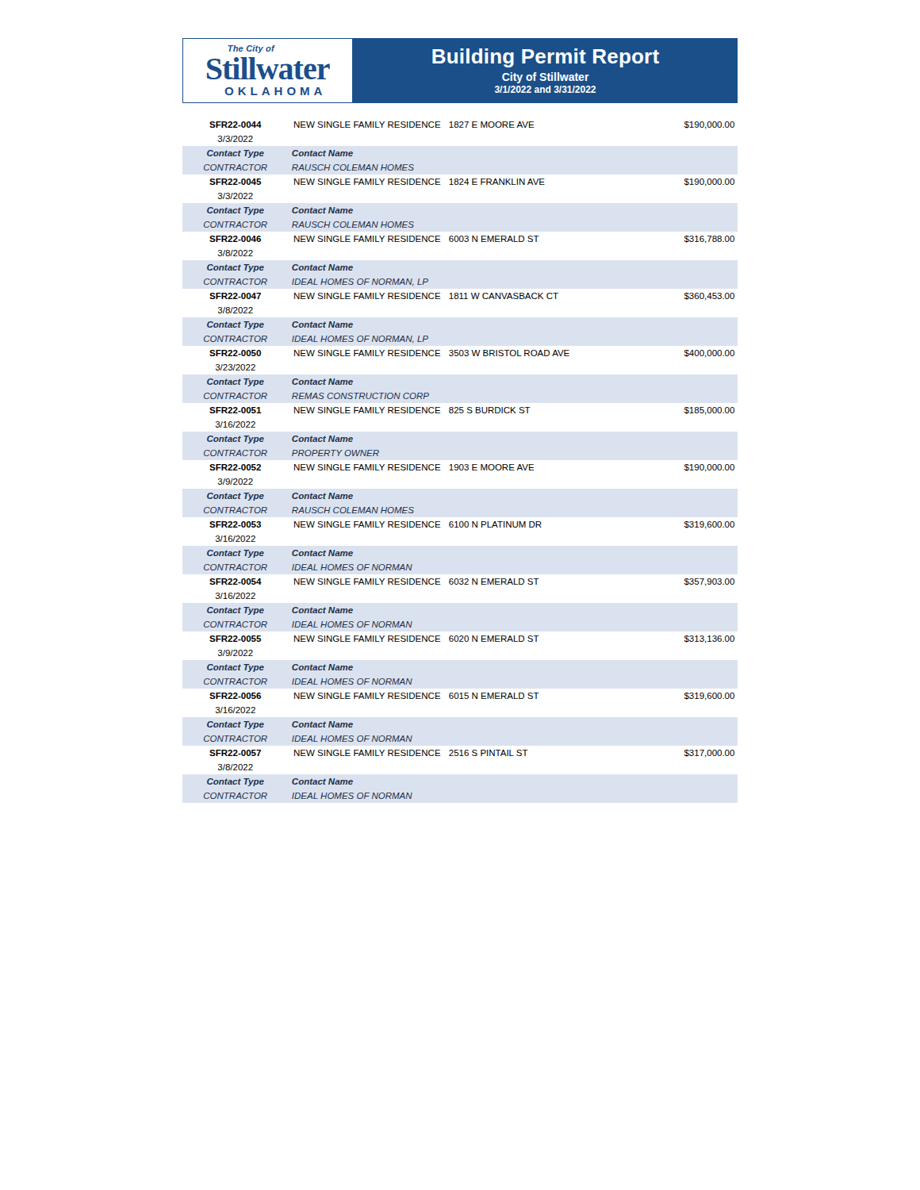The City of Stillwater OKLAHOMA
Building Permit Report
City of Stillwater
3/1/2022 and 3/31/2022
| SFR22-0044 | NEW SINGLE FAMILY RESIDENCE | 1827 E MOORE AVE | $190,000.00 |
| 3/3/2022 | | |
| Contact Type | Contact Name |
| CONTRACTOR | RAUSCH COLEMAN HOMES |
| SFR22-0045 | NEW SINGLE FAMILY RESIDENCE | 1824 E FRANKLIN AVE | $190,000.00 |
| 3/3/2022 | | |
| Contact Type | Contact Name |
| CONTRACTOR | RAUSCH COLEMAN HOMES |
| SFR22-0046 | NEW SINGLE FAMILY RESIDENCE | 6003 N EMERALD ST | $316,788.00 |
| 3/8/2022 | | |
| Contact Type | Contact Name |
| CONTRACTOR | IDEAL HOMES OF NORMAN, LP |
| SFR22-0047 | NEW SINGLE FAMILY RESIDENCE | 1811 W CANVASBACK CT | $360,453.00 |
| 3/8/2022 | | |
| Contact Type | Contact Name |
| CONTRACTOR | IDEAL HOMES OF NORMAN, LP |
| SFR22-0050 | NEW SINGLE FAMILY RESIDENCE | 3503 W BRISTOL ROAD AVE | $400,000.00 |
| 3/23/2022 | | |
| Contact Type | Contact Name |
| CONTRACTOR | REMAS CONSTRUCTION CORP |
| SFR22-0051 | NEW SINGLE FAMILY RESIDENCE | 825 S BURDICK ST | $185,000.00 |
| 3/16/2022 | | |
| Contact Type | Contact Name |
| CONTRACTOR | PROPERTY OWNER |
| SFR22-0052 | NEW SINGLE FAMILY RESIDENCE | 1903 E MOORE AVE | $190,000.00 |
| 3/9/2022 | | |
| Contact Type | Contact Name |
| CONTRACTOR | RAUSCH COLEMAN HOMES |
| SFR22-0053 | NEW SINGLE FAMILY RESIDENCE | 6100 N PLATINUM DR | $319,600.00 |
| 3/16/2022 | | |
| Contact Type | Contact Name |
| CONTRACTOR | IDEAL HOMES OF NORMAN |
| SFR22-0054 | NEW SINGLE FAMILY RESIDENCE | 6032 N EMERALD ST | $357,903.00 |
| 3/16/2022 | | |
| Contact Type | Contact Name |
| CONTRACTOR | IDEAL HOMES OF NORMAN |
| SFR22-0055 | NEW SINGLE FAMILY RESIDENCE | 6020 N EMERALD ST | $313,136.00 |
| 3/9/2022 | | |
| Contact Type | Contact Name |
| CONTRACTOR | IDEAL HOMES OF NORMAN |
| SFR22-0056 | NEW SINGLE FAMILY RESIDENCE | 6015 N EMERALD ST | $319,600.00 |
| 3/16/2022 | | |
| Contact Type | Contact Name |
| CONTRACTOR | IDEAL HOMES OF NORMAN |
| SFR22-0057 | NEW SINGLE FAMILY RESIDENCE | 2516 S PINTAIL ST | $317,000.00 |
| 3/8/2022 | | |
| Contact Type | Contact Name |
| CONTRACTOR | IDEAL HOMES OF NORMAN |